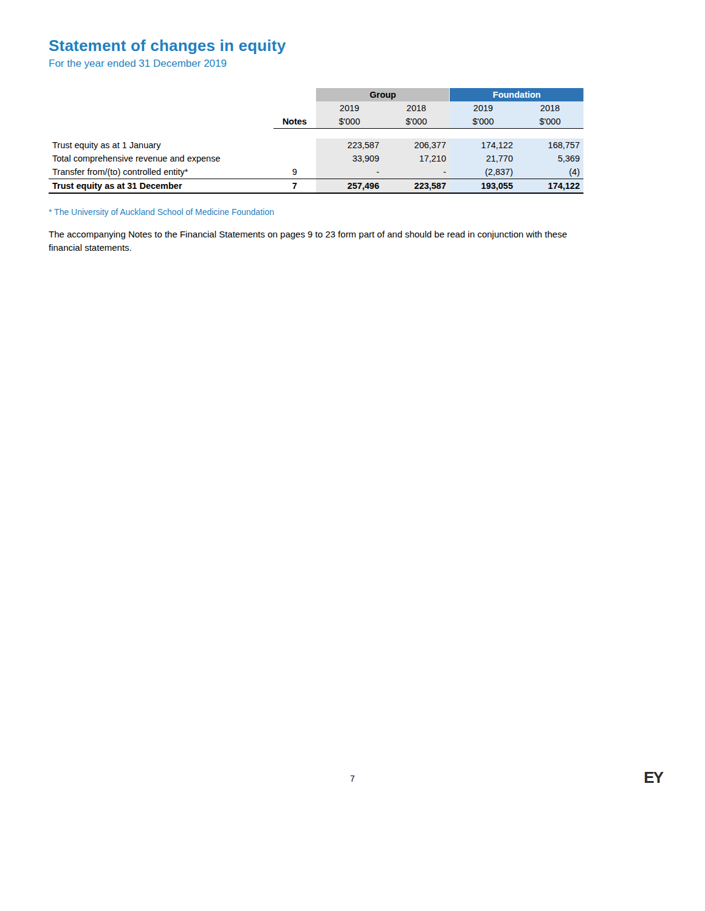Statement of changes in equity
For the year ended 31 December 2019
| | | Group | Foundation |
| | | 2019 | 2018 | 2019 | 2018 |
| | Notes | $'000 | $'000 | $'000 | $'000 |
| Trust equity as at 1 January | | 223,587 | 206,377 | 174,122 | 168,757 |
| Total comprehensive revenue and expense | | 33,909 | 17,210 | 21,770 | 5,369 |
| Transfer from/(to) controlled entity* | 9 | - | - | (2,837) | (4) |
| Trust equity as at 31 December | 7 | 257,496 | 223,587 | 193,055 | 174,122 |
* The University of Auckland School of Medicine Foundation
The accompanying Notes to the Financial Statements on pages 9 to 23 form part of and should be read in conjunction with these financial statements.
7
EY